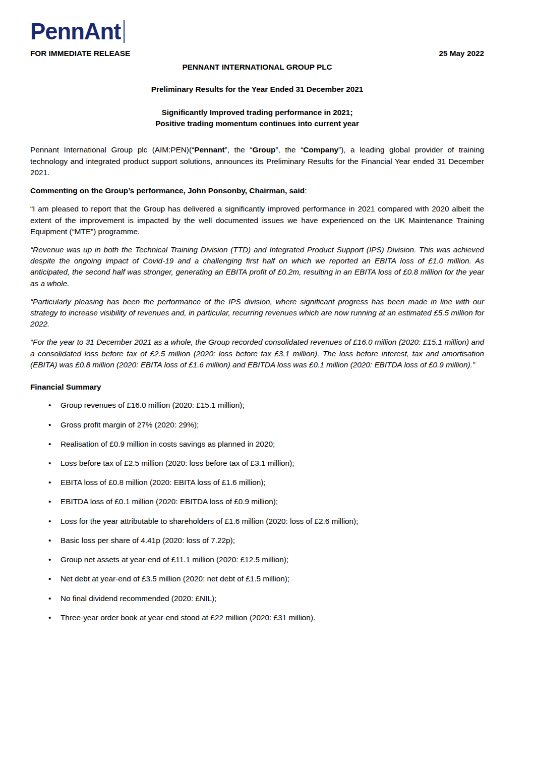PennAnt
FOR IMMEDIATE RELEASE 25 May 2022
PENNANT INTERNATIONAL GROUP PLC
Preliminary Results for the Year Ended 31 December 2021
Significantly Improved trading performance in 2021;
Positive trading momentum continues into current year
Pennant International Group plc (AIM:PEN)(“Pennant”, the “Group”, the “Company”), a leading global provider of training technology and integrated product support solutions, announces its Preliminary Results for the Financial Year ended 31 December 2021.
Commenting on the Group’s performance, John Ponsonby, Chairman, said:
“I am pleased to report that the Group has delivered a significantly improved performance in 2021 compared with 2020 albeit the extent of the improvement is impacted by the well documented issues we have experienced on the UK Maintenance Training Equipment (“MTE”) programme.
“Revenue was up in both the Technical Training Division (TTD) and Integrated Product Support (IPS) Division. This was achieved despite the ongoing impact of Covid-19 and a challenging first half on which we reported an EBITA loss of £1.0 million. As anticipated, the second half was stronger, generating an EBITA profit of £0.2m, resulting in an EBITA loss of £0.8 million for the year as a whole.
“Particularly pleasing has been the performance of the IPS division, where significant progress has been made in line with our strategy to increase visibility of revenues and, in particular, recurring revenues which are now running at an estimated £5.5 million for 2022.
“For the year to 31 December 2021 as a whole, the Group recorded consolidated revenues of £16.0 million (2020: £15.1 million) and a consolidated loss before tax of £2.5 million (2020: loss before tax £3.1 million). The loss before interest, tax and amortisation (EBITA) was £0.8 million (2020: EBITA loss of £1.6 million) and EBITDA loss was £0.1 million (2020: EBITDA loss of £0.9 million).”
Financial Summary
Group revenues of £16.0 million (2020: £15.1 million);
Gross profit margin of 27% (2020: 29%);
Realisation of £0.9 million in costs savings as planned in 2020;
Loss before tax of £2.5 million (2020: loss before tax of £3.1 million);
EBITA loss of £0.8 million (2020: EBITA loss of £1.6 million);
EBITDA loss of £0.1 million (2020: EBITDA loss of £0.9 million);
Loss for the year attributable to shareholders of £1.6 million (2020: loss of £2.6 million);
Basic loss per share of 4.41p (2020: loss of 7.22p);
Group net assets at year-end of £11.1 million (2020: £12.5 million);
Net debt at year-end of £3.5 million (2020: net debt of £1.5 million);
No final dividend recommended (2020: £NIL);
Three-year order book at year-end stood at £22 million (2020: £31 million).